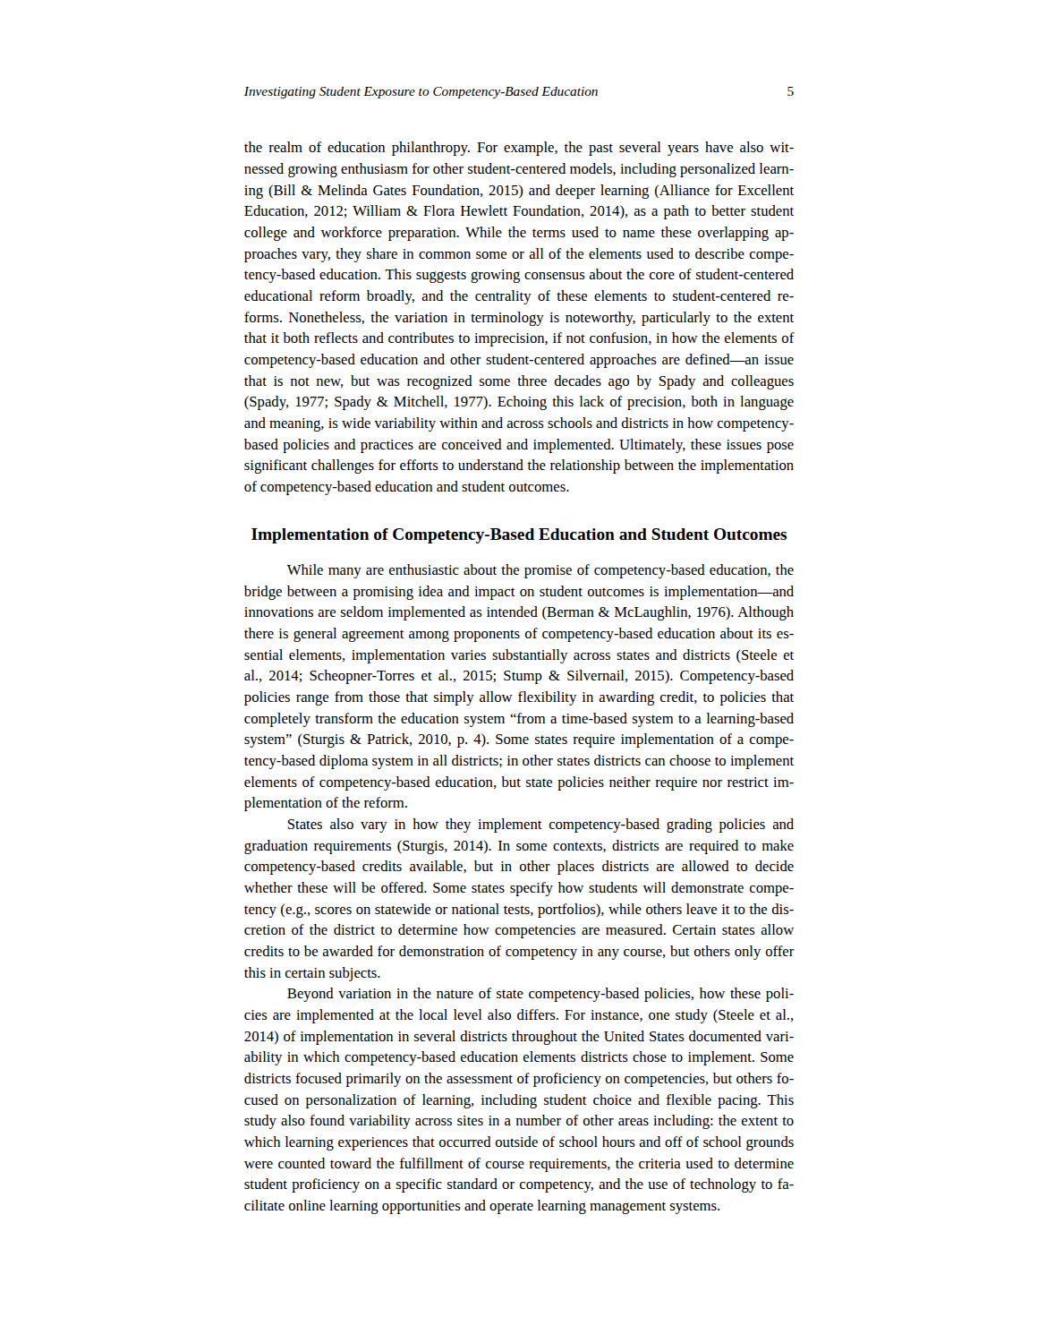Investigating Student Exposure to Competency-Based Education 5
the realm of education philanthropy. For example, the past several years have also witnessed growing enthusiasm for other student-centered models, including personalized learning (Bill & Melinda Gates Foundation, 2015) and deeper learning (Alliance for Excellent Education, 2012; William & Flora Hewlett Foundation, 2014), as a path to better student college and workforce preparation. While the terms used to name these overlapping approaches vary, they share in common some or all of the elements used to describe competency-based education. This suggests growing consensus about the core of student-centered educational reform broadly, and the centrality of these elements to student-centered reforms. Nonetheless, the variation in terminology is noteworthy, particularly to the extent that it both reflects and contributes to imprecision, if not confusion, in how the elements of competency-based education and other student-centered approaches are defined—an issue that is not new, but was recognized some three decades ago by Spady and colleagues (Spady, 1977; Spady & Mitchell, 1977). Echoing this lack of precision, both in language and meaning, is wide variability within and across schools and districts in how competency-based policies and practices are conceived and implemented. Ultimately, these issues pose significant challenges for efforts to understand the relationship between the implementation of competency-based education and student outcomes.
Implementation of Competency-Based Education and Student Outcomes
While many are enthusiastic about the promise of competency-based education, the bridge between a promising idea and impact on student outcomes is implementation—and innovations are seldom implemented as intended (Berman & McLaughlin, 1976). Although there is general agreement among proponents of competency-based education about its essential elements, implementation varies substantially across states and districts (Steele et al., 2014; Scheopner-Torres et al., 2015; Stump & Silvernail, 2015). Competency-based policies range from those that simply allow flexibility in awarding credit, to policies that completely transform the education system “from a time-based system to a learning-based system” (Sturgis & Patrick, 2010, p. 4). Some states require implementation of a competency-based diploma system in all districts; in other states districts can choose to implement elements of competency-based education, but state policies neither require nor restrict implementation of the reform.
States also vary in how they implement competency-based grading policies and graduation requirements (Sturgis, 2014). In some contexts, districts are required to make competency-based credits available, but in other places districts are allowed to decide whether these will be offered. Some states specify how students will demonstrate competency (e.g., scores on statewide or national tests, portfolios), while others leave it to the discretion of the district to determine how competencies are measured. Certain states allow credits to be awarded for demonstration of competency in any course, but others only offer this in certain subjects.
Beyond variation in the nature of state competency-based policies, how these policies are implemented at the local level also differs. For instance, one study (Steele et al., 2014) of implementation in several districts throughout the United States documented variability in which competency-based education elements districts chose to implement. Some districts focused primarily on the assessment of proficiency on competencies, but others focused on personalization of learning, including student choice and flexible pacing. This study also found variability across sites in a number of other areas including: the extent to which learning experiences that occurred outside of school hours and off of school grounds were counted toward the fulfillment of course requirements, the criteria used to determine student proficiency on a specific standard or competency, and the use of technology to facilitate online learning opportunities and operate learning management systems.